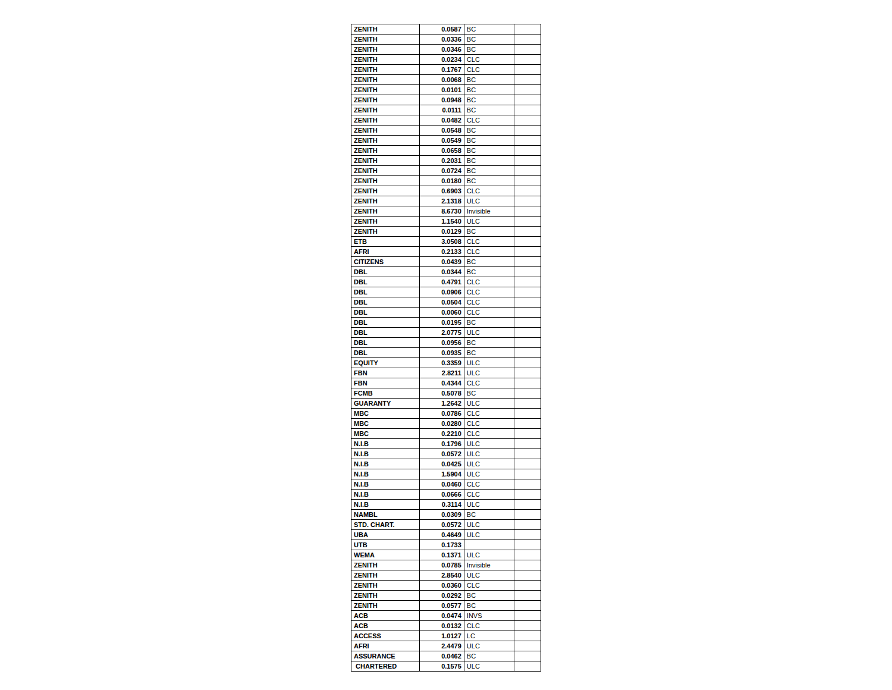| ZENITH | 0.0587 | BC | |
| ZENITH | 0.0336 | BC | |
| ZENITH | 0.0346 | BC | |
| ZENITH | 0.0234 | CLC | |
| ZENITH | 0.1767 | CLC | |
| ZENITH | 0.0068 | BC | |
| ZENITH | 0.0101 | BC | |
| ZENITH | 0.0948 | BC | |
| ZENITH | 0.0111 | BC | |
| ZENITH | 0.0482 | CLC | |
| ZENITH | 0.0548 | BC | |
| ZENITH | 0.0549 | BC | |
| ZENITH | 0.0658 | BC | |
| ZENITH | 0.2031 | BC | |
| ZENITH | 0.0724 | BC | |
| ZENITH | 0.0180 | BC | |
| ZENITH | 0.6903 | CLC | |
| ZENITH | 2.1318 | ULC | |
| ZENITH | 8.6730 | Invisible | |
| ZENITH | 1.1540 | ULC | |
| ZENITH | 0.0129 | BC | |
| ETB | 3.0508 | CLC | |
| AFRI | 0.2133 | CLC | |
| CITIZENS | 0.0439 | BC | |
| DBL | 0.0344 | BC | |
| DBL | 0.4791 | CLC | |
| DBL | 0.0906 | CLC | |
| DBL | 0.0504 | CLC | |
| DBL | 0.0060 | CLC | |
| DBL | 0.0195 | BC | |
| DBL | 2.0775 | ULC | |
| DBL | 0.0956 | BC | |
| DBL | 0.0935 | BC | |
| EQUITY | 0.3359 | ULC | |
| FBN | 2.8211 | ULC | |
| FBN | 0.4344 | CLC | |
| FCMB | 0.5078 | BC | |
| GUARANTY | 1.2642 | ULC | |
| MBC | 0.0786 | CLC | |
| MBC | 0.0280 | CLC | |
| MBC | 0.2210 | CLC | |
| N.I.B | 0.1796 | ULC | |
| N.I.B | 0.0572 | ULC | |
| N.I.B | 0.0425 | ULC | |
| N.I.B | 1.5904 | ULC | |
| N.I.B | 0.0460 | CLC | |
| N.I.B | 0.0666 | CLC | |
| N.I.B | 0.3114 | ULC | |
| NAMBL | 0.0309 | BC | |
| STD. CHART. | 0.0572 | ULC | |
| UBA | 0.4649 | ULC | |
| UTB | 0.1733 | | |
| WEMA | 0.1371 | ULC | |
| ZENITH | 0.0785 | Invisible | |
| ZENITH | 2.8540 | ULC | |
| ZENITH | 0.0360 | CLC | |
| ZENITH | 0.0292 | BC | |
| ZENITH | 0.0577 | BC | |
| ACB | 0.0474 | INVS | |
| ACB | 0.0132 | CLC | |
| ACCESS | 1.0127 | LC | |
| AFRI | 2.4479 | ULC | |
| ASSURANCE | 0.0462 | BC | |
| CHARTERED | 0.1575 | ULC | |